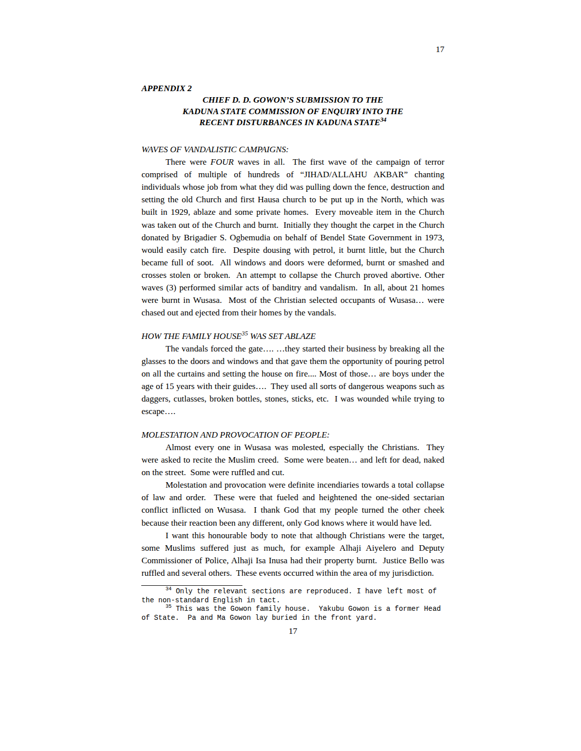17
APPENDIX 2
CHIEF D. D. GOWON’S SUBMISSION TO THE
KADUNA STATE COMMISSION OF ENQUIRY INTO THE
RECENT DISTURBANCES IN KADUNA STATE34
WAVES OF VANDALISTIC CAMPAIGNS:
There were FOUR waves in all. The first wave of the campaign of terror comprised of multiple of hundreds of “JIHAD/ALLAHU AKBAR” chanting individuals whose job from what they did was pulling down the fence, destruction and setting the old Church and first Hausa church to be put up in the North, which was built in 1929, ablaze and some private homes. Every moveable item in the Church was taken out of the Church and burnt. Initially they thought the carpet in the Church donated by Brigadier S. Ogbemudia on behalf of Bendel State Government in 1973, would easily catch fire. Despite dousing with petrol, it burnt little, but the Church became full of soot. All windows and doors were deformed, burnt or smashed and crosses stolen or broken. An attempt to collapse the Church proved abortive. Other waves (3) performed similar acts of banditry and vandalism. In all, about 21 homes were burnt in Wusasa. Most of the Christian selected occupants of Wusasa… were chased out and ejected from their homes by the vandals.
HOW THE FAMILY HOUSE35 WAS SET ABLAZE
The vandals forced the gate…. …they started their business by breaking all the glasses to the doors and windows and that gave them the opportunity of pouring petrol on all the curtains and setting the house on fire.... Most of those… are boys under the age of 15 years with their guides…. They used all sorts of dangerous weapons such as daggers, cutlasses, broken bottles, stones, sticks, etc. I was wounded while trying to escape….
MOLESTATION AND PROVOCATION OF PEOPLE:
Almost every one in Wusasa was molested, especially the Christians. They were asked to recite the Muslim creed. Some were beaten… and left for dead, naked on the street. Some were ruffled and cut.
Molestation and provocation were definite incendiaries towards a total collapse of law and order. These were that fueled and heightened the one-sided sectarian conflict in­flicted on Wusasa. I thank God that my people turned the other cheek because their reac­tion been any different, only God knows where it would have led.
I want this honourable body to note that although Christians were the target, some Muslims suffered just as much, for example Alhaji Aiyelero and Deputy Commissioner of Police, Alhaji Isa Inusa had their property burnt. Justice Bello was ruffled and several others. These events occurred within the area of my jurisdiction.
34 Only the relevant sections are reproduced. I have left most of the non-standard English in tact.
35 This was the Gowon family house. Yakubu Gowon is a former Head of State. Pa and Ma Gowon lay buried in the front yard.
17